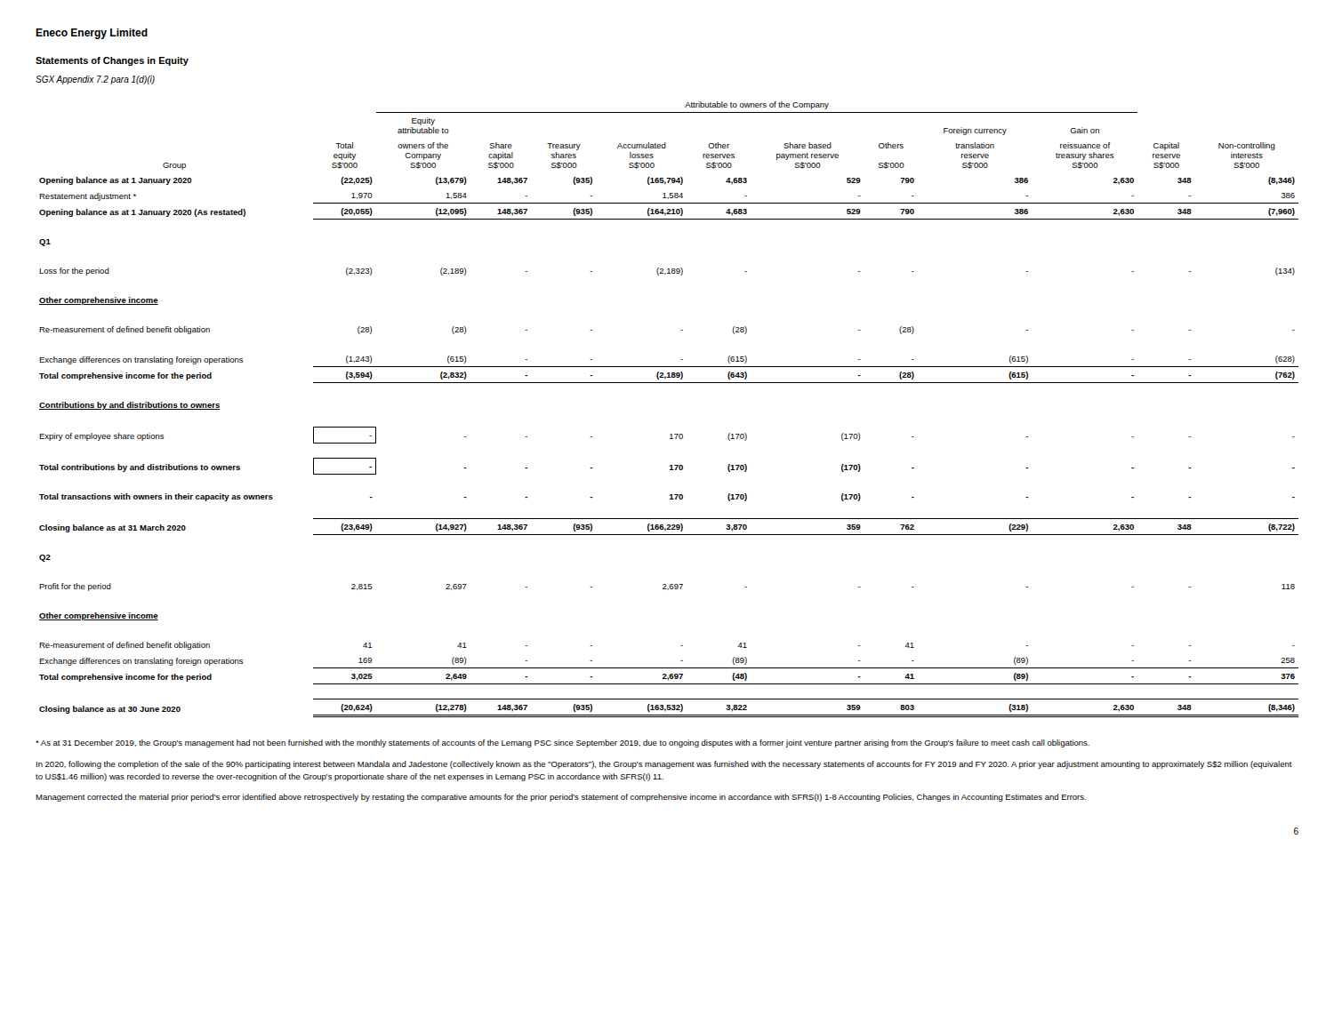Eneco Energy Limited
Statements of Changes in Equity
SGX Appendix 7.2 para 1(d)(i)
| | | Attributable to owners of the Company | |
| --- | --- | --- | --- |
| | | Equity attributable to | | | | | | | Foreign currency | Gain on | | |
| Group | Total equity S$'000 | owners of the Company S$'000 | Share capital S$'000 | Treasury shares S$'000 | Accumulated losses S$'000 | Other reserves S$'000 | Share based payment reserve S$'000 | Others S$'000 | translation reserve S$'000 | reissuance of treasury shares S$'000 | Capital reserve S$'000 | Non-controlling interests S$'000 |
| Opening balance as at 1 January 2020 | (22,025) | (13,679) | 148,367 | (935) | (165,794) | 4,683 | 529 | 790 | 386 | 2,630 | 348 | (8,346) |
| Restatement adjustment * | 1,970 | 1,584 | - | - | 1,584 | - | - | - | - | - | - | 386 |
| Opening balance as at 1 January 2020 (As restated) | (20,055) | (12,095) | 148,367 | (935) | (164,210) | 4,683 | 529 | 790 | 386 | 2,630 | 348 | (7,960) |
| Q1 | |
| Loss for the period | (2,323) | (2,189) | - | - | (2,189) | - | - | - | - | - | - | (134) |
| Other comprehensive income | |
| Re-measurement of defined benefit obligation | (28) | (28) | - | - | - | (28) | - | (28) | - | - | - | - |
| Exchange differences on translating foreign operations | (1,243) | (615) | - | - | - | (615) | - | - | (615) | - | - | (628) |
| Total comprehensive income for the period | (3,594) | (2,832) | - | - | (2,189) | (643) | - | (28) | (615) | - | - | (762) |
| Contributions by and distributions to owners | |
| Expiry of employee share options | - | - | - | - | 170 | (170) | (170) | - | - | - | - | - |
| Total contributions by and distributions to owners | - | - | - | - | 170 | (170) | (170) | - | - | - | - | - |
| Total transactions with owners in their capacity as owners | - | - | - | - | 170 | (170) | (170) | - | - | - | - | - |
| Closing balance as at 31 March 2020 | (23,649) | (14,927) | 148,367 | (935) | (166,229) | 3,870 | 359 | 762 | (229) | 2,630 | 348 | (8,722) |
| Q2 | |
| Profit for the period | 2,815 | 2,697 | - | - | 2,697 | - | - | - | - | - | - | 118 |
| Other comprehensive income | |
| Re-measurement of defined benefit obligation | 41 | 41 | - | - | - | 41 | - | 41 | - | - | - | - |
| Exchange differences on translating foreign operations | 169 | (89) | - | - | - | (89) | - | - | (89) | - | - | 258 |
| Total comprehensive income for the period | 3,025 | 2,649 | - | - | 2,697 | (48) | - | 41 | (89) | - | - | 376 |
| Closing balance as at 30 June 2020 | (20,624) | (12,278) | 148,367 | (935) | (163,532) | 3,822 | 359 | 803 | (318) | 2,630 | 348 | (8,346) |
* As at 31 December 2019, the Group's management had not been furnished with the monthly statements of accounts of the Lemang PSC since September 2019, due to ongoing disputes with a former joint venture partner arising from the Group's failure to meet cash call obligations.
In 2020, following the completion of the sale of the 90% participating interest between Mandala and Jadestone (collectively known as the "Operators"), the Group's management was furnished with the necessary statements of accounts for FY 2019 and FY 2020. A prior year adjustment amounting to approximately S$2 million (equivalent to US$1.46 million) was recorded to reverse the over-recognition of the Group's proportionate share of the net expenses in Lemang PSC in accordance with SFRS(I) 11.
Management corrected the material prior period's error identified above retrospectively by restating the comparative amounts for the prior period's statement of comprehensive income in accordance with SFRS(I) 1-8 Accounting Policies, Changes in Accounting Estimates and Errors.
6